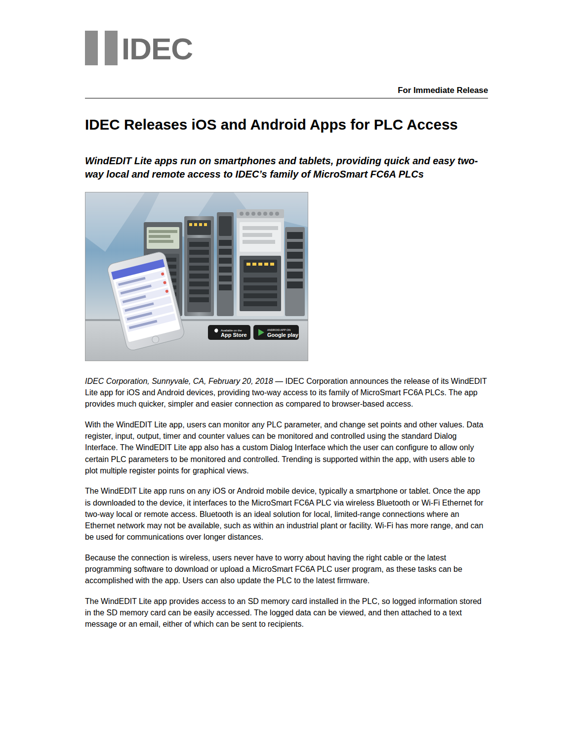IDEC
For Immediate Release
IDEC Releases iOS and Android Apps for PLC Access
WindEDIT Lite apps run on smartphones and tablets, providing quick and easy two-way local and remote access to IDEC’s family of MicroSmart FC6A PLCs
Available on the App Store ANDROID APP ON Google play
IDEC Corporation, Sunnyvale, CA, February 20, 2018 — IDEC Corporation announces the release of its WindEDIT Lite app for iOS and Android devices, providing two-way access to its family of MicroSmart FC6A PLCs. The app provides much quicker, simpler and easier connection as compared to browser-based access.
With the WindEDIT Lite app, users can monitor any PLC parameter, and change set points and other values. Data register, input, output, timer and counter values can be monitored and controlled using the standard Dialog Interface. The WindEDIT Lite app also has a custom Dialog Interface which the user can configure to allow only certain PLC parameters to be monitored and controlled. Trending is supported within the app, with users able to plot multiple register points for graphical views.
The WindEDIT Lite app runs on any iOS or Android mobile device, typically a smartphone or tablet. Once the app is downloaded to the device, it interfaces to the MicroSmart FC6A PLC via wireless Bluetooth or Wi-Fi Ethernet for two-way local or remote access. Bluetooth is an ideal solution for local, limited-range connections where an Ethernet network may not be available, such as within an industrial plant or facility. Wi-Fi has more range, and can be used for communications over longer distances.
Because the connection is wireless, users never have to worry about having the right cable or the latest programming software to download or upload a MicroSmart FC6A PLC user program, as these tasks can be accomplished with the app. Users can also update the PLC to the latest firmware.
The WindEDIT Lite app provides access to an SD memory card installed in the PLC, so logged information stored in the SD memory card can be easily accessed. The logged data can be viewed, and then attached to a text message or an email, either of which can be sent to recipients.